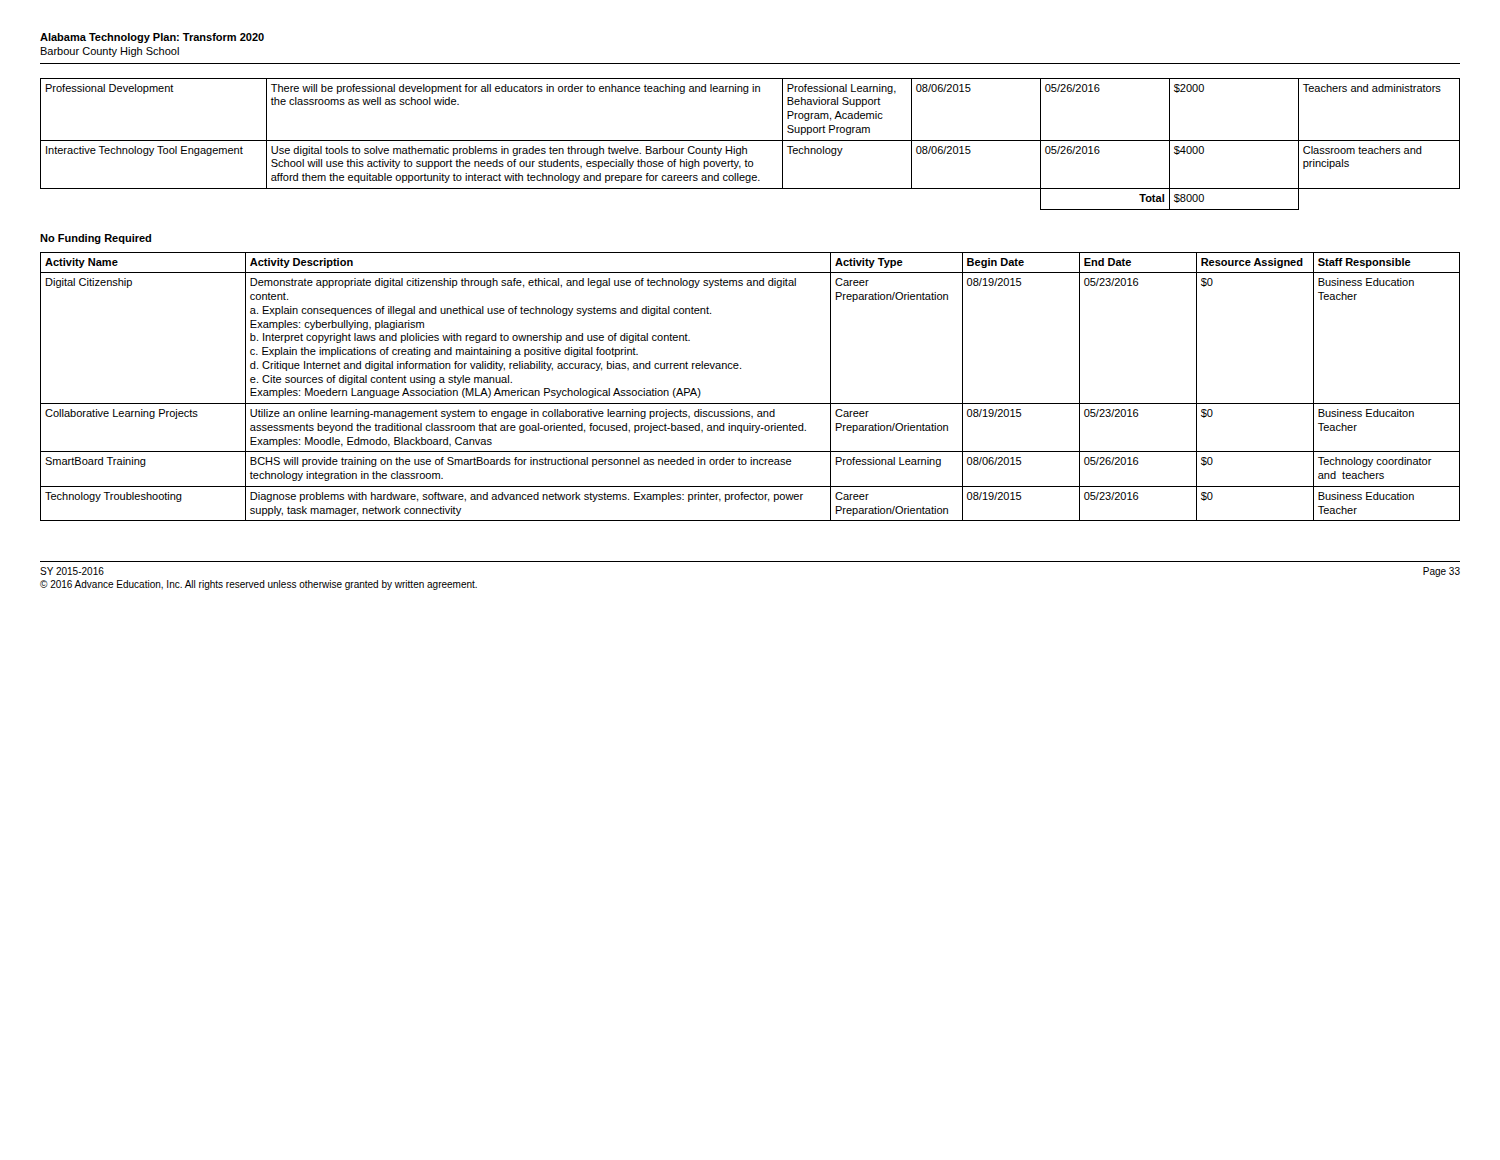Alabama Technology Plan: Transform 2020
Barbour County High School
| Professional Development | There will be professional development for all educators in order to enhance teaching and learning in the classrooms as well as school wide. | Professional Learning, Behavioral Support Program, Academic Support Program | 08/06/2015 | 05/26/2016 | $2000 | Teachers and administrators |
| Interactive Technology Tool Engagement | Use digital tools to solve mathematic problems in grades ten through twelve. Barbour County High School will use this activity to support the needs of our students, especially those of high poverty, to afford them the equitable opportunity to interact with technology and prepare for careers and college. | Technology | 08/06/2015 | 05/26/2016 | $4000 | Classroom teachers and principals |
| | | | | Total | $8000 | |
No Funding Required
| Activity Name | Activity Description | Activity Type | Begin Date | End Date | Resource Assigned | Staff Responsible |
| --- | --- | --- | --- | --- | --- | --- |
| Digital Citizenship | Demonstrate appropriate digital citizenship through safe, ethical, and legal use of technology systems and digital content. a. Explain consequences of illegal and unethical use of technology systems and digital content. Examples: cyberbullying, plagiarism b. Interpret copyright laws and plolicies with regard to ownership and use of digital content. c. Explain the implications of creating and maintaining a positive digital footprint. d. Critique Internet and digital information for validity, reliability, accuracy, bias, and current relevance. e. Cite sources of digital content using a style manual. Examples: Moedern Language Association (MLA) American Psychological Association (APA) | Career Preparation/Orientation | 08/19/2015 | 05/23/2016 | $0 | Business Education Teacher |
| Collaborative Learning Projects | Utilize an online learning-management system to engage in collaborative learning projects, discussions, and assessments beyond the traditional classroom that are goal-oriented, focused, project-based, and inquiry-oriented. Examples: Moodle, Edmodo, Blackboard, Canvas | Career Preparation/Orientation | 08/19/2015 | 05/23/2016 | $0 | Business Educaiton Teacher |
| SmartBoard Training | BCHS will provide training on the use of SmartBoards for instructional personnel as needed in order to increase technology integration in the classroom. | Professional Learning | 08/06/2015 | 05/26/2016 | $0 | Technology coordinator and teachers |
| Technology Troubleshooting | Diagnose problems with hardware, software, and advanced network stystems. Examples: printer, profector, power supply, task mamager, network connectivity | Career Preparation/Orientation | 08/19/2015 | 05/23/2016 | $0 | Business Education Teacher |
SY 2015-2016 Page 33 © 2016 Advance Education, Inc. All rights reserved unless otherwise granted by written agreement.